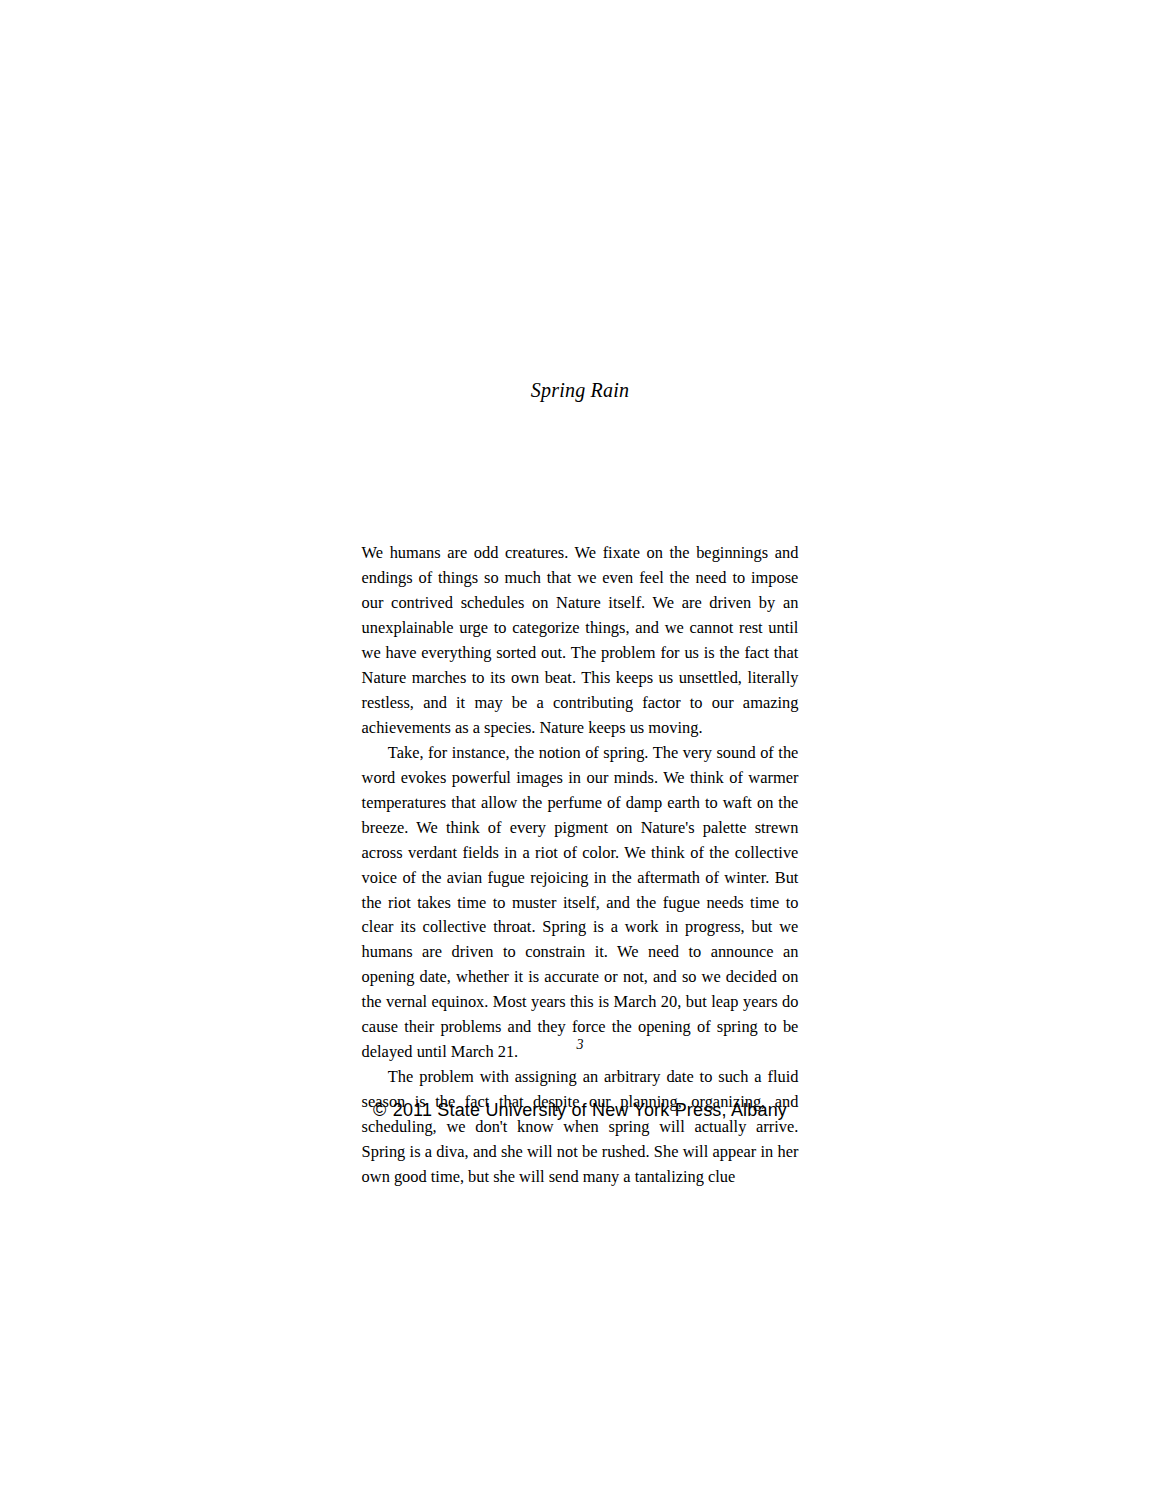Spring Rain
We humans are odd creatures. We fixate on the beginnings and endings of things so much that we even feel the need to impose our contrived schedules on Nature itself. We are driven by an unexplainable urge to categorize things, and we cannot rest until we have everything sorted out. The problem for us is the fact that Nature marches to its own beat. This keeps us unsettled, literally restless, and it may be a contributing factor to our amazing achievements as a species. Nature keeps us moving.
Take, for instance, the notion of spring. The very sound of the word evokes powerful images in our minds. We think of warmer temperatures that allow the perfume of damp earth to waft on the breeze. We think of every pigment on Nature's palette strewn across verdant fields in a riot of color. We think of the collective voice of the avian fugue rejoicing in the aftermath of winter. But the riot takes time to muster itself, and the fugue needs time to clear its collective throat. Spring is a work in progress, but we humans are driven to constrain it. We need to announce an opening date, whether it is accurate or not, and so we decided on the vernal equinox. Most years this is March 20, but leap years do cause their problems and they force the opening of spring to be delayed until March 21.
The problem with assigning an arbitrary date to such a fluid season is the fact that despite our planning, organizing, and scheduling, we don't know when spring will actually arrive. Spring is a diva, and she will not be rushed. She will appear in her own good time, but she will send many a tantalizing clue
3
©2011 State University of New York Press, Albany